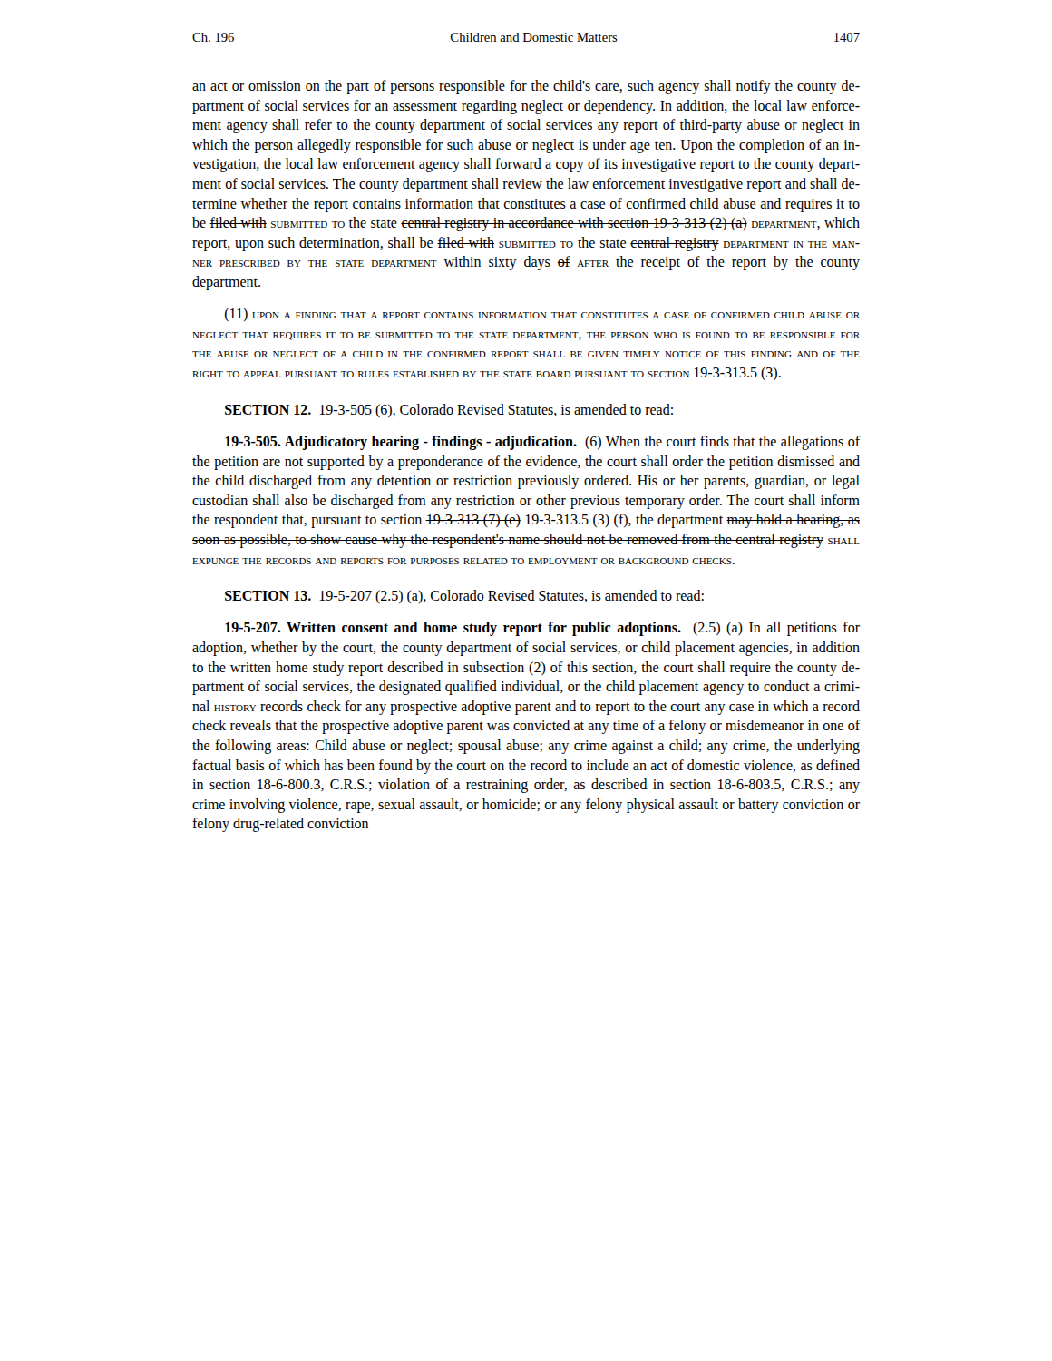Ch. 196 Children and Domestic Matters 1407
an act or omission on the part of persons responsible for the child's care, such agency shall notify the county department of social services for an assessment regarding neglect or dependency. In addition, the local law enforcement agency shall refer to the county department of social services any report of third-party abuse or neglect in which the person allegedly responsible for such abuse or neglect is under age ten. Upon the completion of an investigation, the local law enforcement agency shall forward a copy of its investigative report to the county department of social services. The county department shall review the law enforcement investigative report and shall determine whether the report contains information that constitutes a case of confirmed child abuse and requires it to be filed with Submitted to the state central registry in accordance with section 19-3-313 (2) (a) Department, which report, upon such determination, shall be filed with Submitted to the state central registry Department in the manner prescribed by the state department within sixty days of After the receipt of the report by the county department.
(11) Upon a finding that a report contains information that constitutes a case of confirmed child abuse or neglect that requires it to be submitted to the state department, the person who is found to be responsible for the abuse or neglect of a child in the confirmed report shall be given timely notice of this finding and of the right to appeal pursuant to rules established by the state board pursuant to section 19-3-313.5 (3).
SECTION 12. 19-3-505 (6), Colorado Revised Statutes, is amended to read:
19-3-505. Adjudicatory hearing - findings - adjudication. (6) When the court finds that the allegations of the petition are not supported by a preponderance of the evidence, the court shall order the petition dismissed and the child discharged from any detention or restriction previously ordered. His or her parents, guardian, or legal custodian shall also be discharged from any restriction or other previous temporary order. The court shall inform the respondent that, pursuant to section 19-3-313 (7) (e) 19-3-313.5 (3) (f), the department may hold a hearing, as soon as possible, to show cause why the respondent's name should not be removed from the central registry Shall expunge the records and reports for purposes related to employment or background checks.
SECTION 13. 19-5-207 (2.5) (a), Colorado Revised Statutes, is amended to read:
19-5-207. Written consent and home study report for public adoptions. (2.5) (a) In all petitions for adoption, whether by the court, the county department of social services, or child placement agencies, in addition to the written home study report described in subsection (2) of this section, the court shall require the county department of social services, the designated qualified individual, or the child placement agency to conduct a criminal History records check for any prospective adoptive parent and to report to the court any case in which a record check reveals that the prospective adoptive parent was convicted at any time of a felony or misdemeanor in one of the following areas: Child abuse or neglect; spousal abuse; any crime against a child; any crime, the underlying factual basis of which has been found by the court on the record to include an act of domestic violence, as defined in section 18-6-800.3, C.R.S.; violation of a restraining order, as described in section 18-6-803.5, C.R.S.; any crime involving violence, rape, sexual assault, or homicide; or any felony physical assault or battery conviction or felony drug-related conviction